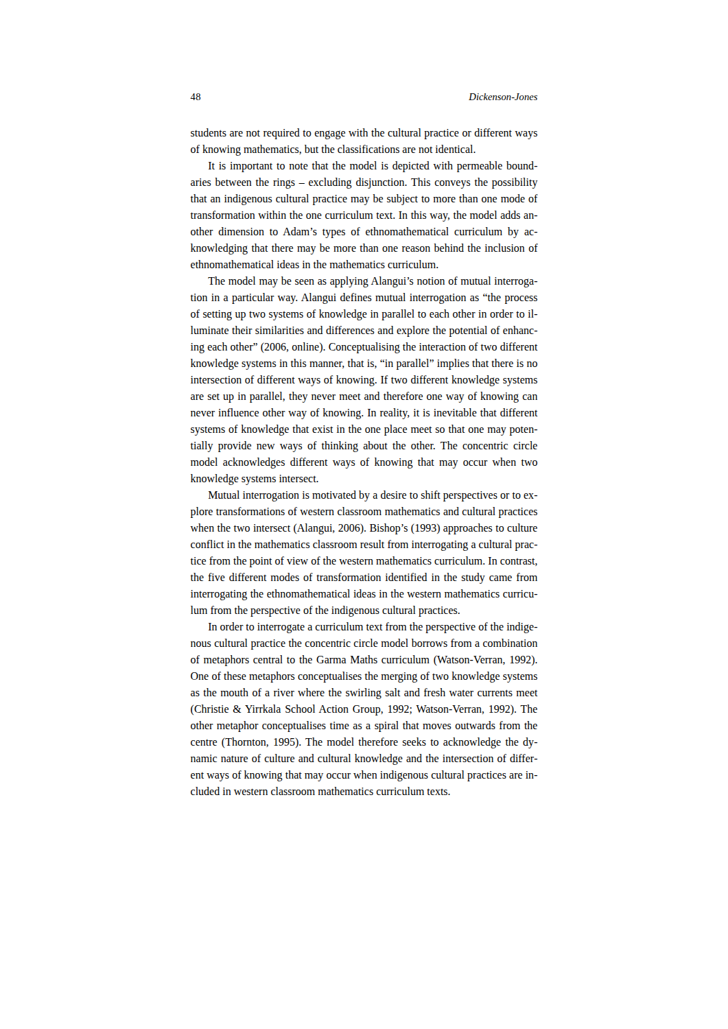48 Dickenson-Jones
students are not required to engage with the cultural practice or different ways of knowing mathematics, but the classifications are not identical.
It is important to note that the model is depicted with permeable boundaries between the rings – excluding disjunction. This conveys the possibility that an indigenous cultural practice may be subject to more than one mode of transformation within the one curriculum text. In this way, the model adds another dimension to Adam’s types of ethnomathematical curriculum by acknowledging that there may be more than one reason behind the inclusion of ethnomathematical ideas in the mathematics curriculum.
The model may be seen as applying Alangui’s notion of mutual interrogation in a particular way. Alangui defines mutual interrogation as “the process of setting up two systems of knowledge in parallel to each other in order to illuminate their similarities and differences and explore the potential of enhancing each other” (2006, online). Conceptualising the interaction of two different knowledge systems in this manner, that is, “in parallel” implies that there is no intersection of different ways of knowing. If two different knowledge systems are set up in parallel, they never meet and therefore one way of knowing can never influence other way of knowing. In reality, it is inevitable that different systems of knowledge that exist in the one place meet so that one may potentially provide new ways of thinking about the other. The concentric circle model acknowledges different ways of knowing that may occur when two knowledge systems intersect.
Mutual interrogation is motivated by a desire to shift perspectives or to explore transformations of western classroom mathematics and cultural practices when the two intersect (Alangui, 2006). Bishop’s (1993) approaches to culture conflict in the mathematics classroom result from interrogating a cultural practice from the point of view of the western mathematics curriculum. In contrast, the five different modes of transformation identified in the study came from interrogating the ethnomathematical ideas in the western mathematics curriculum from the perspective of the indigenous cultural practices.
In order to interrogate a curriculum text from the perspective of the indigenous cultural practice the concentric circle model borrows from a combination of metaphors central to the Garma Maths curriculum (Watson-Verran, 1992). One of these metaphors conceptualises the merging of two knowledge systems as the mouth of a river where the swirling salt and fresh water currents meet (Christie & Yirrkala School Action Group, 1992; Watson-Verran, 1992). The other metaphor conceptualises time as a spiral that moves outwards from the centre (Thornton, 1995). The model therefore seeks to acknowledge the dynamic nature of culture and cultural knowledge and the intersection of different ways of knowing that may occur when indigenous cultural practices are included in western classroom mathematics curriculum texts.